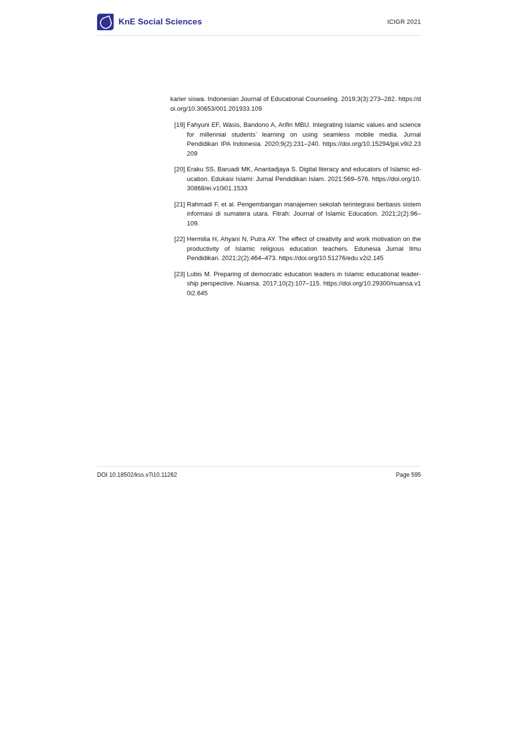KnE Social Sciences
ICIGR 2021
karier siswa. Indonesian Journal of Educational Counseling. 2019;3(3):273–282. https://doi.org/10.30653/001.201933.109
[19] Fahyuni EF, Wasis, Bandono A, Arifin MBU. Integrating Islamic values and science for millennial students’ learning on using seamless mobile media. Jurnal Pendidikan IPA Indonesia. 2020;9(2):231–240. https://doi.org/10.15294/jpii.v9i2.23209
[20] Eraku SS, Baruadi MK, Anantadjaya S. Digital literacy and educators of Islamic education. Edukasi Islami: Jurnal Pendidikan Islam. 2021:569–576. https://doi.org/10.30868/ei.v10i01.1533
[21] Rahmadi F, et al. Pengembangan manajemen sekolah terintegrasi berbasis sistem informasi di sumatera utara. Fitrah: Journal of Islamic Education. 2021;2(2):96–109.
[22] Hermilia H, Ahyani N, Putra AY. The effect of creativity and work motivation on the productivity of Islamic religious education teachers. Edunesia Jurnal Ilmu Pendidikan. 2021;2(2):464–473. https://doi.org/10.51276/edu.v2i2.145
[23] Lubis M. Preparing of democratic education leaders in Islamic educational leadership perspective. Nuansa. 2017;10(2):107–115. https://doi.org/10.29300/nuansa.v10i2.645
DOI 10.18502/kss.v7i10.11262
Page 595